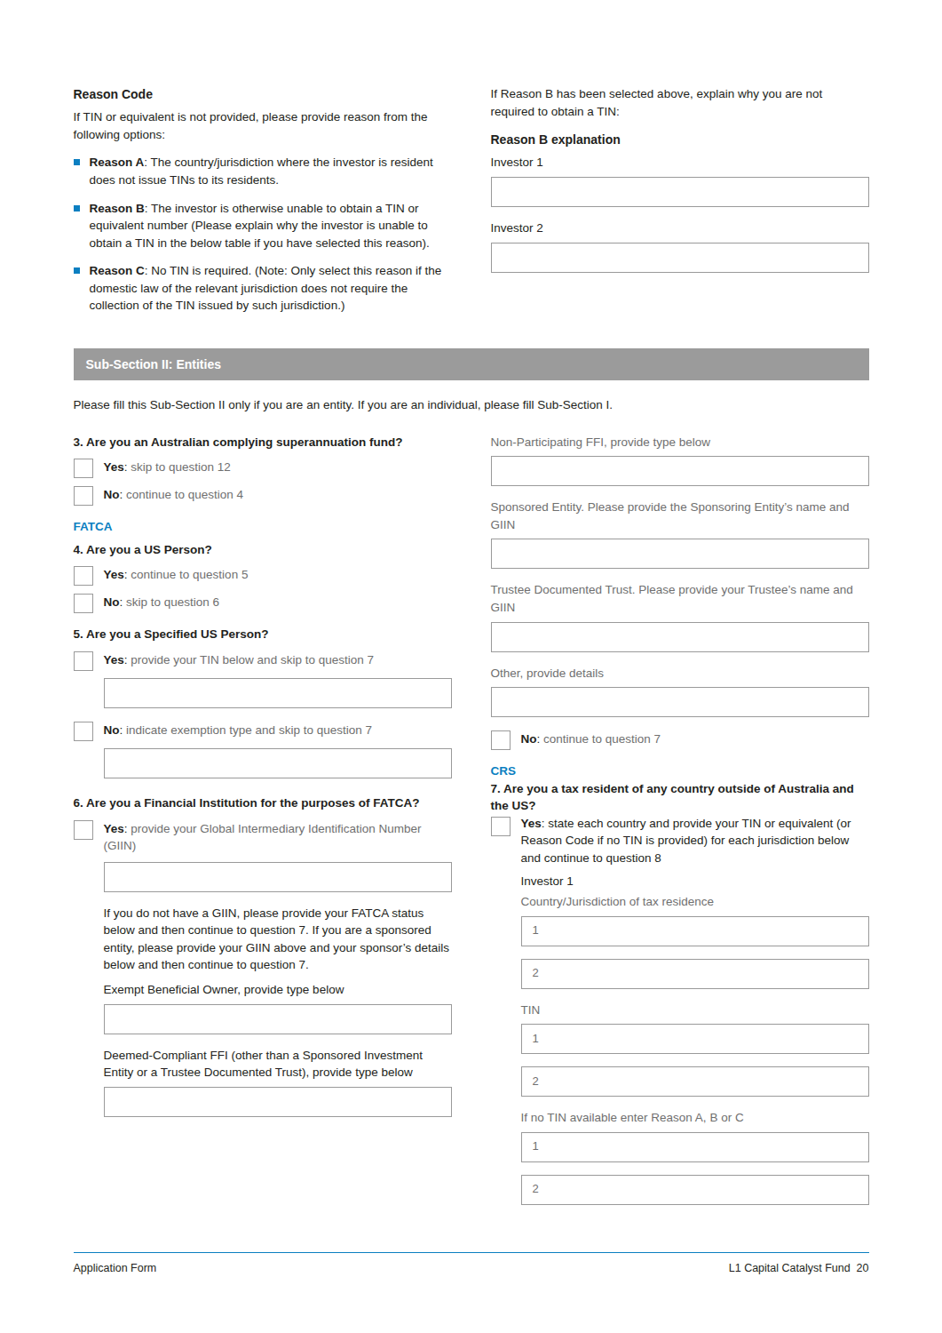Reason Code
If TIN or equivalent is not provided, please provide reason from the following options:
Reason A: The country/jurisdiction where the investor is resident does not issue TINs to its residents.
Reason B: The investor is otherwise unable to obtain a TIN or equivalent number (Please explain why the investor is unable to obtain a TIN in the below table if you have selected this reason).
Reason C: No TIN is required. (Note: Only select this reason if the domestic law of the relevant jurisdiction does not require the collection of the TIN issued by such jurisdiction.)
If Reason B has been selected above, explain why you are not required to obtain a TIN:
Reason B explanation
Investor 1
Investor 2
Sub-Section II: Entities
Please fill this Sub-Section II only if you are an entity. If you are an individual, please fill Sub-Section I.
3. Are you an Australian complying superannuation fund?
Yes: skip to question 12
No: continue to question 4
FATCA
4. Are you a US Person?
Yes: continue to question 5
No: skip to question 6
5. Are you a Specified US Person?
Yes: provide your TIN below and skip to question 7
No: indicate exemption type and skip to question 7
6. Are you a Financial Institution for the purposes of FATCA?
Yes: provide your Global Intermediary Identification Number (GIIN)
If you do not have a GIIN, please provide your FATCA status below and then continue to question 7. If you are a sponsored entity, please provide your GIIN above and your sponsor’s details below and then continue to question 7.
Exempt Beneficial Owner, provide type below
Deemed-Compliant FFI (other than a Sponsored Investment Entity or a Trustee Documented Trust), provide type below
Non-Participating FFI, provide type below
Sponsored Entity. Please provide the Sponsoring Entity’s name and GIIN
Trustee Documented Trust. Please provide your Trustee’s name and GIIN
Other, provide details
No: continue to question 7
CRS
7. Are you a tax resident of any country outside of Australia and the US?
Yes: state each country and provide your TIN or equivalent (or Reason Code if no TIN is provided) for each jurisdiction below and continue to question 8
Investor 1
Country/Jurisdiction of tax residence
1
2
TIN
1
2
If no TIN available enter Reason A, B or C
1
2
Application Form
L1 Capital Catalyst Fund 20